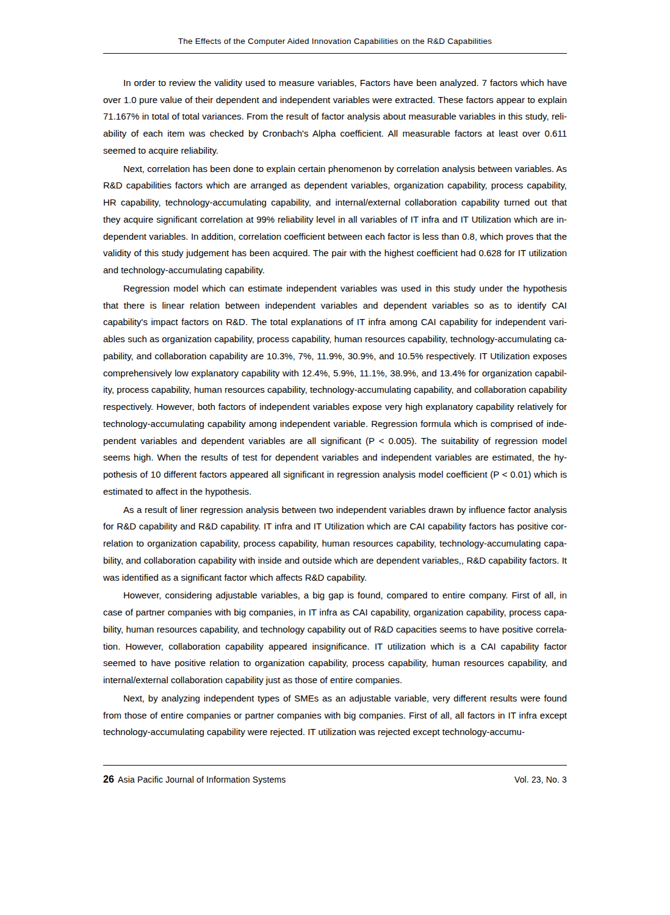The Effects of the Computer Aided Innovation Capabilities on the R&D Capabilities
In order to review the validity used to measure variables, Factors have been analyzed. 7 factors which have over 1.0 pure value of their dependent and independent variables were extracted. These factors appear to explain 71.167% in total of total variances. From the result of factor analysis about measurable variables in this study, reliability of each item was checked by Cronbach's Alpha coefficient. All measurable factors at least over 0.611 seemed to acquire reliability.
Next, correlation has been done to explain certain phenomenon by correlation analysis between variables. As R&D capabilities factors which are arranged as dependent variables, organization capability, process capability, HR capability, technology-accumulating capability, and internal/external collaboration capability turned out that they acquire significant correlation at 99% reliability level in all variables of IT infra and IT Utilization which are independent variables. In addition, correlation coefficient between each factor is less than 0.8, which proves that the validity of this study judgement has been acquired. The pair with the highest coefficient had 0.628 for IT utilization and technology-accumulating capability.
Regression model which can estimate independent variables was used in this study under the hypothesis that there is linear relation between independent variables and dependent variables so as to identify CAI capability's impact factors on R&D. The total explanations of IT infra among CAI capability for independent variables such as organization capability, process capability, human resources capability, technology-accumulating capability, and collaboration capability are 10.3%, 7%, 11.9%, 30.9%, and 10.5% respectively. IT Utilization exposes comprehensively low explanatory capability with 12.4%, 5.9%, 11.1%, 38.9%, and 13.4% for organization capability, process capability, human resources capability, technology-accumulating capability, and collaboration capability respectively. However, both factors of independent variables expose very high explanatory capability relatively for technology-accumulating capability among independent variable. Regression formula which is comprised of independent variables and dependent variables are all significant (P < 0.005). The suitability of regression model seems high. When the results of test for dependent variables and independent variables are estimated, the hypothesis of 10 different factors appeared all significant in regression analysis model coefficient (P < 0.01) which is estimated to affect in the hypothesis.
As a result of liner regression analysis between two independent variables drawn by influence factor analysis for R&D capability and R&D capability. IT infra and IT Utilization which are CAI capability factors has positive correlation to organization capability, process capability, human resources capability, technology-accumulating capability, and collaboration capability with inside and outside which are dependent variables,, R&D capability factors. It was identified as a significant factor which affects R&D capability.
However, considering adjustable variables, a big gap is found, compared to entire company. First of all, in case of partner companies with big companies, in IT infra as CAI capability, organization capability, process capability, human resources capability, and technology capability out of R&D capacities seems to have positive correlation. However, collaboration capability appeared insignificance. IT utilization which is a CAI capability factor seemed to have positive relation to organization capability, process capability, human resources capability, and internal/external collaboration capability just as those of entire companies.
Next, by analyzing independent types of SMEs as an adjustable variable, very different results were found from those of entire companies or partner companies with big companies. First of all, all factors in IT infra except technology-accumulating capability were rejected. IT utilization was rejected except technology-accumu-
26 Asia Pacific Journal of Information Systems
Vol. 23, No. 3